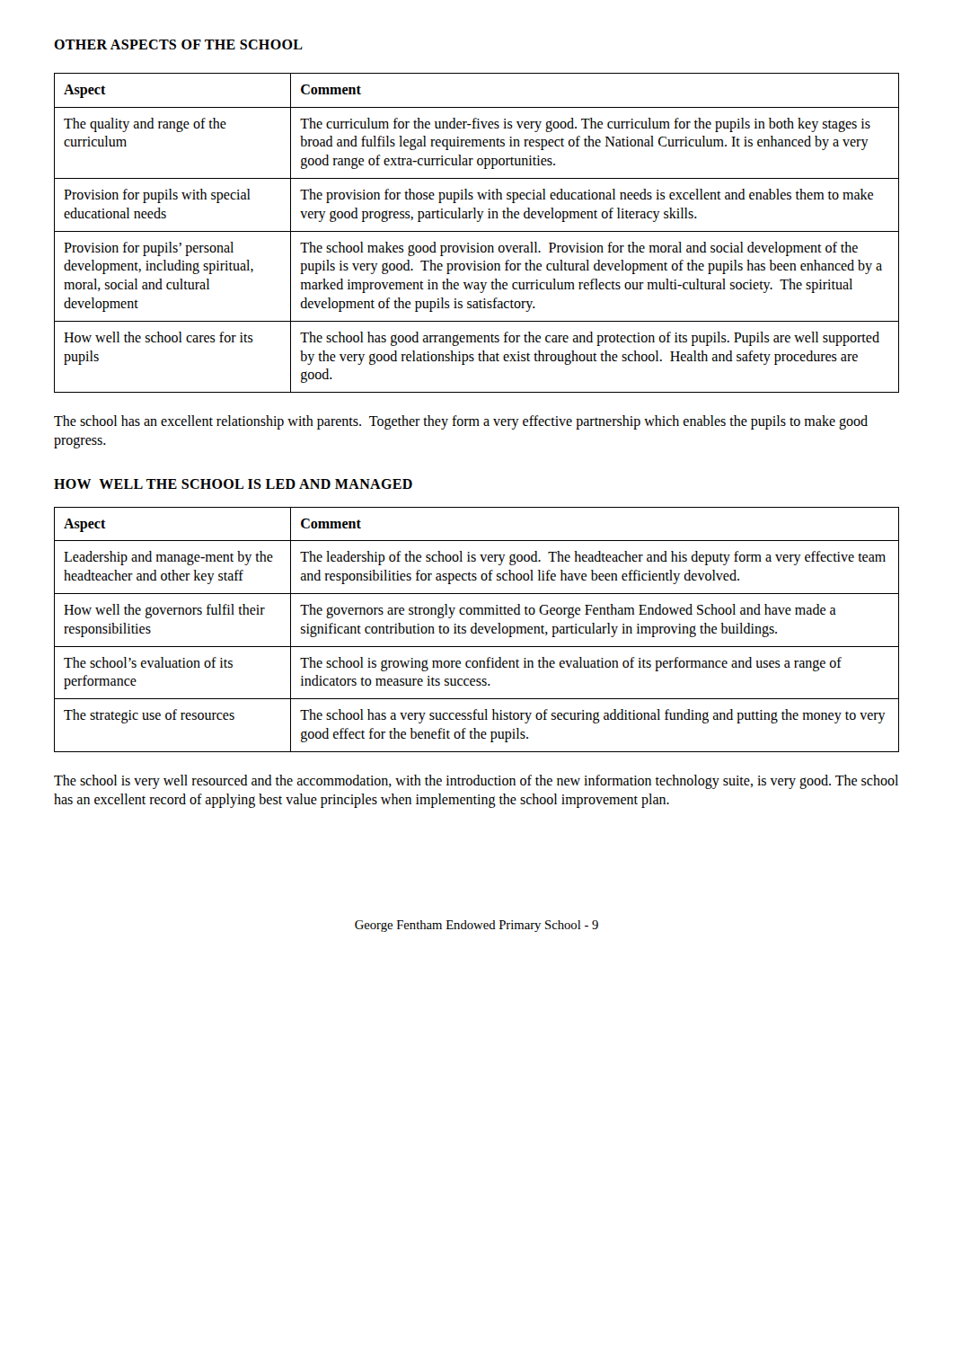OTHER ASPECTS OF THE SCHOOL
| Aspect | Comment |
| --- | --- |
| The quality and range of the curriculum | The curriculum for the under-fives is very good. The curriculum for the pupils in both key stages is broad and fulfils legal requirements in respect of the National Curriculum. It is enhanced by a very good range of extra-curricular opportunities. |
| Provision for pupils with special educational needs | The provision for those pupils with special educational needs is excellent and enables them to make very good progress, particularly in the development of literacy skills. |
| Provision for pupils’ personal development, including spiritual, moral, social and cultural development | The school makes good provision overall. Provision for the moral and social development of the pupils is very good. The provision for the cultural development of the pupils has been enhanced by a marked improvement in the way the curriculum reflects our multi-cultural society. The spiritual development of the pupils is satisfactory. |
| How well the school cares for its pupils | The school has good arrangements for the care and protection of its pupils. Pupils are well supported by the very good relationships that exist throughout the school. Health and safety procedures are good. |
The school has an excellent relationship with parents. Together they form a very effective partnership which enables the pupils to make good progress.
HOW WELL THE SCHOOL IS LED AND MANAGED
| Aspect | Comment |
| --- | --- |
| Leadership and manage-ment by the headteacher and other key staff | The leadership of the school is very good. The headteacher and his deputy form a very effective team and responsibilities for aspects of school life have been efficiently devolved. |
| How well the governors fulfil their responsibilities | The governors are strongly committed to George Fentham Endowed School and have made a significant contribution to its development, particularly in improving the buildings. |
| The school’s evaluation of its performance | The school is growing more confident in the evaluation of its performance and uses a range of indicators to measure its success. |
| The strategic use of resources | The school has a very successful history of securing additional funding and putting the money to very good effect for the benefit of the pupils. |
The school is very well resourced and the accommodation, with the introduction of the new information technology suite, is very good. The school has an excellent record of applying best value principles when implementing the school improvement plan.
George Fentham Endowed Primary School - 9